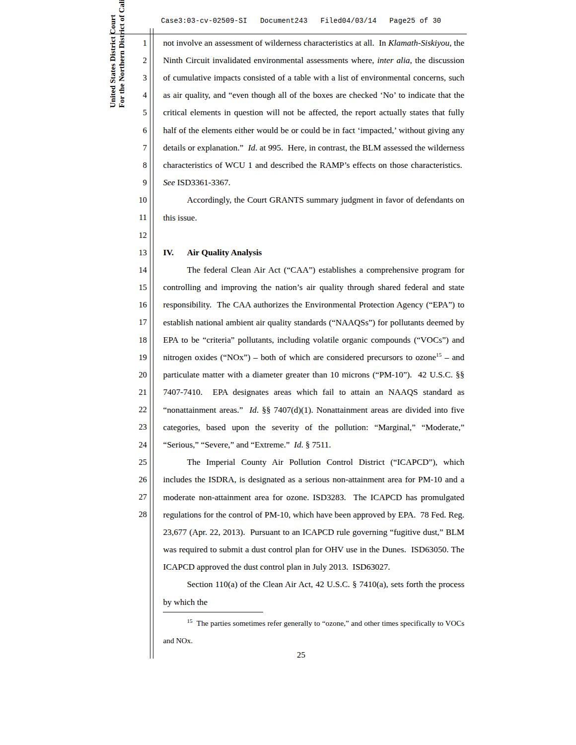Case3:03-cv-02509-SI Document243 Filed04/03/14 Page25 of 30
1
2
3
4
5
6
7
8
9
10
11
12
13
14
15
16
17
18
19
20
21
22
23
24
25
26
27
28
United States District Court For the Northern District of California
not involve an assessment of wilderness characteristics at all. In Klamath-Siskiyou, the Ninth Circuit invalidated environmental assessments where, inter alia, the discussion of cumulative impacts consisted of a table with a list of environmental concerns, such as air quality, and “even though all of the boxes are checked ‘No’ to indicate that the critical elements in question will not be affected, the report actually states that fully half of the elements either would be or could be in fact ‘impacted,’ without giving any details or explanation.” Id. at 995. Here, in contrast, the BLM assessed the wilderness characteristics of WCU 1 and described the RAMP’s effects on those characteristics. See ISD3361-3367.
Accordingly, the Court GRANTS summary judgment in favor of defendants on this issue.
IV. Air Quality Analysis
The federal Clean Air Act (“CAA”) establishes a comprehensive program for controlling and improving the nation’s air quality through shared federal and state responsibility. The CAA authorizes the Environmental Protection Agency (“EPA”) to establish national ambient air quality standards (“NAAQSs”) for pollutants deemed by EPA to be “criteria” pollutants, including volatile organic compounds (“VOCs”) and nitrogen oxides (“NOx”) – both of which are considered precursors to ozone15 – and particulate matter with a diameter greater than 10 microns (“PM-10”). 42 U.S.C. §§ 7407-7410. EPA designates areas which fail to attain an NAAQS standard as “nonattainment areas.” Id. §§ 7407(d)(1). Nonattainment areas are divided into five categories, based upon the severity of the pollution: “Marginal,” “Moderate,” “Serious,” “Severe,” and “Extreme.” Id. § 7511.
The Imperial County Air Pollution Control District (“ICAPCD”), which includes the ISDRA, is designated as a serious non-attainment area for PM-10 and a moderate non-attainment area for ozone. ISD3283. The ICAPCD has promulgated regulations for the control of PM-10, which have been approved by EPA. 78 Fed. Reg. 23,677 (Apr. 22, 2013). Pursuant to an ICAPCD rule governing “fugitive dust,” BLM was required to submit a dust control plan for OHV use in the Dunes. ISD63050. The ICAPCD approved the dust control plan in July 2013. ISD63027.
Section 110(a) of the Clean Air Act, 42 U.S.C. § 7410(a), sets forth the process by which the
15 The parties sometimes refer generally to “ozone,” and other times specifically to VOCs and NOx.
25